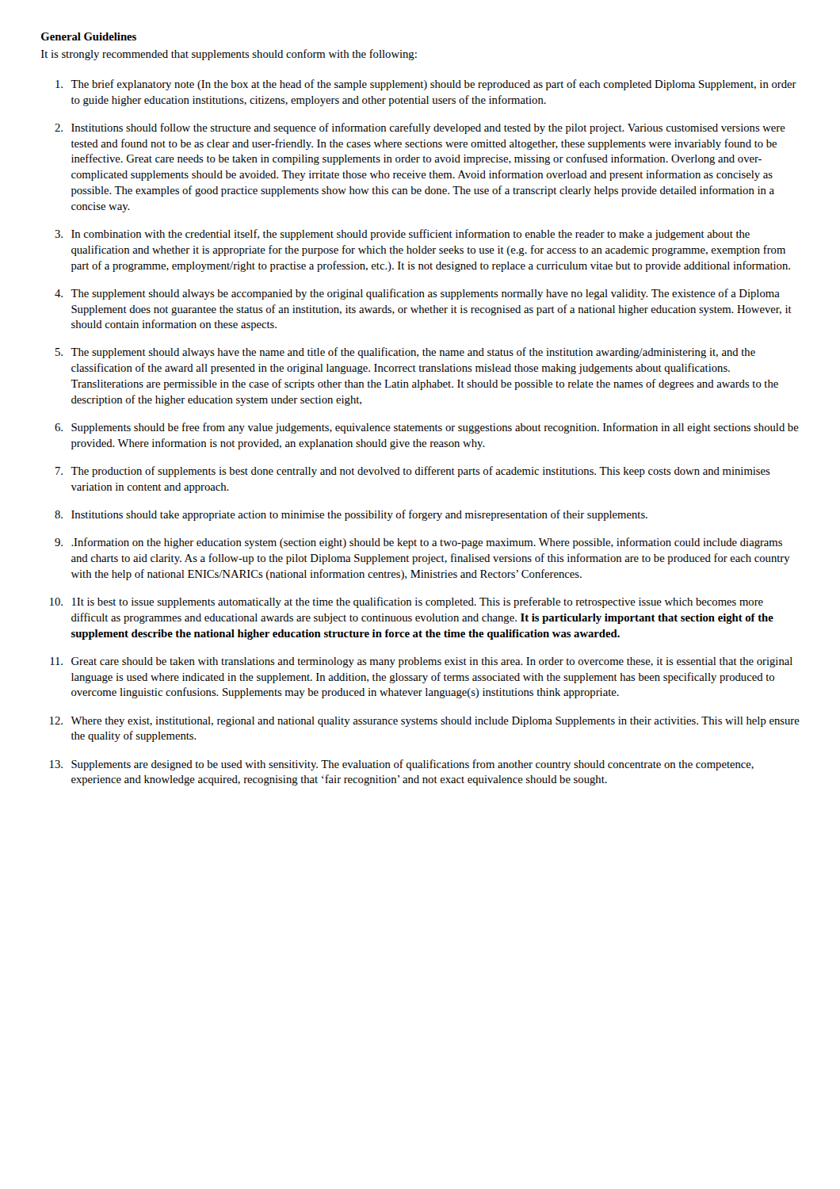General Guidelines
It is strongly recommended that supplements should conform with the following:
The brief explanatory note (In the box at the head of the sample supplement) should be reproduced as part of each completed Diploma Supplement, in order to guide higher education institutions, citizens, employers and other potential users of the information.
Institutions should follow the structure and sequence of information carefully developed and tested by the pilot project. Various customised versions were tested and found not to be as clear and user-friendly. In the cases where sections were omitted altogether, these supplements were invariably found to be ineffective. Great care needs to be taken in compiling supplements in order to avoid imprecise, missing or confused information. Overlong and over-complicated supplements should be avoided. They irritate those who receive them. Avoid information overload and present information as concisely as possible. The examples of good practice supplements show how this can be done. The use of a transcript clearly helps provide detailed information in a concise way.
In combination with the credential itself, the supplement should provide sufficient information to enable the reader to make a judgement about the qualification and whether it is appropriate for the purpose for which the holder seeks to use it (e.g. for access to an academic programme, exemption from part of a programme, employment/right to practise a profession, etc.). It is not designed to replace a curriculum vitae but to provide additional information.
The supplement should always be accompanied by the original qualification as supplements normally have no legal validity. The existence of a Diploma Supplement does not guarantee the status of an institution, its awards, or whether it is recognised as part of a national higher education system. However, it should contain information on these aspects.
The supplement should always have the name and title of the qualification, the name and status of the institution awarding/administering it, and the classification of the award all presented in the original language. Incorrect translations mislead those making judgements about qualifications. Transliterations are permissible in the case of scripts other than the Latin alphabet. It should be possible to relate the names of degrees and awards to the description of the higher education system under section eight,
Supplements should be free from any value judgements, equivalence statements or suggestions about recognition. Information in all eight sections should be provided. Where information is not provided, an explanation should give the reason why.
The production of supplements is best done centrally and not devolved to different parts of academic institutions. This keep costs down and minimises variation in content and approach.
Institutions should take appropriate action to minimise the possibility of forgery and misrepresentation of their supplements.
.Information on the higher education system (section eight) should be kept to a two-page maximum. Where possible, information could include diagrams and charts to aid clarity. As a follow-up to the pilot Diploma Supplement project, finalised versions of this information are to be produced for each country with the help of national ENICs/NARICs (national information centres), Ministries and Rectors’ Conferences.
1It is best to issue supplements automatically at the time the qualification is completed. This is preferable to retrospective issue which becomes more difficult as programmes and educational awards are subject to continuous evolution and change. It is particularly important that section eight of the supplement describe the national higher education structure in force at the time the qualification was awarded.
Great care should be taken with translations and terminology as many problems exist in this area. In order to overcome these, it is essential that the original language is used where indicated in the supplement. In addition, the glossary of terms associated with the supplement has been specifically produced to overcome linguistic confusions. Supplements may be produced in whatever language(s) institutions think appropriate.
Where they exist, institutional, regional and national quality assurance systems should include Diploma Supplements in their activities. This will help ensure the quality of supplements.
Supplements are designed to be used with sensitivity. The evaluation of qualifications from another country should concentrate on the competence, experience and knowledge acquired, recognising that ‘fair recognition’ and not exact equivalence should be sought.